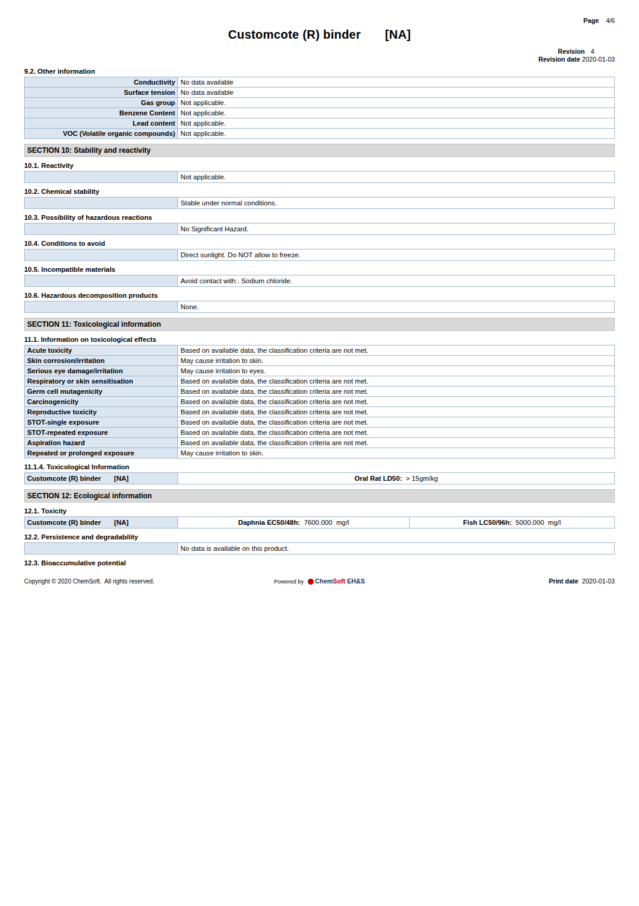Page 4/6
Customcote (R) binder[NA]
Revision 4
Revision date 2020-01-03
9.2. Other information
| Conductivity | No data available |
| Surface tension | No data available |
| Gas group | Not applicable. |
| Benzene Content | Not applicable. |
| Lead content | Not applicable. |
| VOC (Volatile organic compounds) | Not applicable. |
SECTION 10: Stability and reactivity
10.1. Reactivity
| | Not applicable. |
10.2. Chemical stability
| | Stable under normal conditions. |
10.3. Possibility of hazardous reactions
| | No Significant Hazard. |
10.4. Conditions to avoid
| | Direct sunlight. Do NOT allow to freeze. |
10.5. Incompatible materials
| | Avoid contact with:. Sodium chloride. |
10.6. Hazardous decomposition products
| | None. |
SECTION 11: Toxicological information
11.1. Information on toxicological effects
| Acute toxicity | Based on available data, the classification criteria are not met. |
| Skin corrosion/irritation | May cause irritation to skin. |
| Serious eye damage/irritation | May cause irritation to eyes. |
| Respiratory or skin sensitisation | Based on available data, the classification criteria are not met. |
| Germ cell mutagenicity | Based on available data, the classification criteria are not met. |
| Carcinogenicity | Based on available data, the classification criteria are not met. |
| Reproductive toxicity | Based on available data, the classification criteria are not met. |
| STOT-single exposure | Based on available data, the classification criteria are not met. |
| STOT-repeated exposure | Based on available data, the classification criteria are not met. |
| Aspiration hazard | Based on available data, the classification criteria are not met. |
| Repeated or prolonged exposure | May cause irritation to skin. |
11.1.4. Toxicological Information
| Customcote (R) binder [NA] | Oral Rat LD50: > 15gm/kg |
SECTION 12: Ecological information
12.1. Toxicity
| Customcote (R) binder [NA] | Daphnia EC50/48h: 7600.000 mg/l | Fish LC50/96h: 5000.000 mg/l |
12.2. Persistence and degradability
| | No data is available on this product. |
12.3. Bioaccumulative potential
Copyright © 2020 ChemSoft. All rights reserved.
Powered by Chem Soft EH&S
Print date 2020-01-03